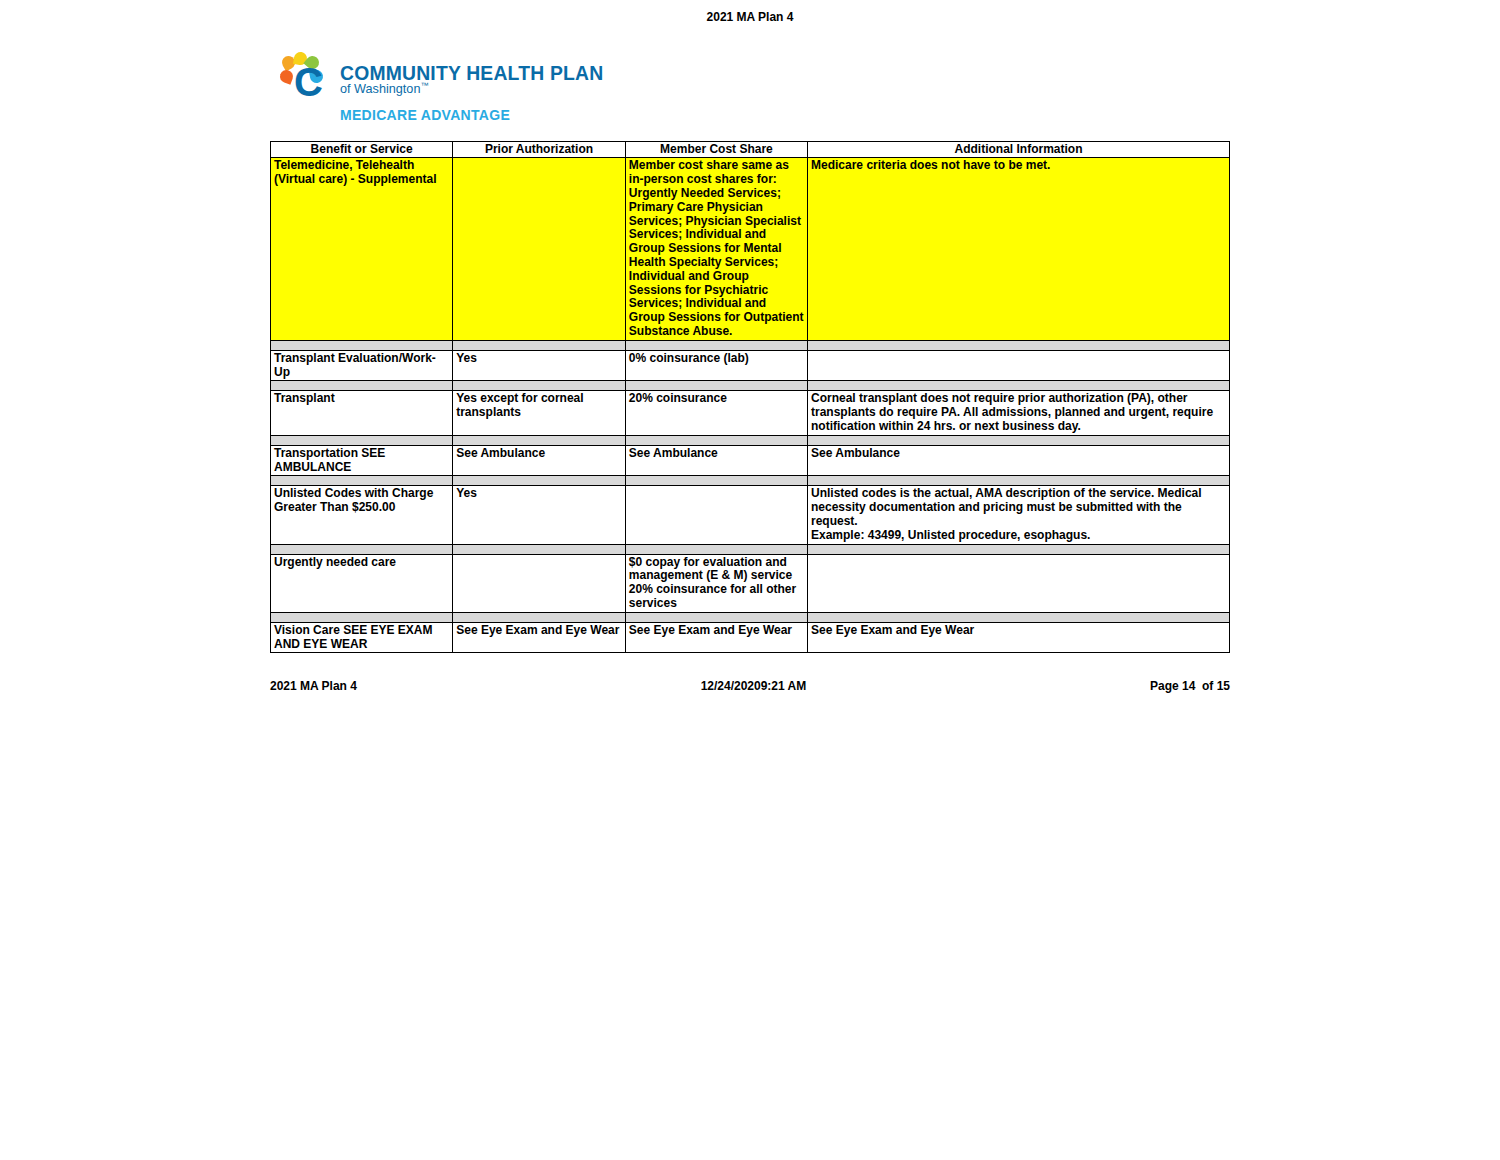2021 MA Plan 4
C
COMMUNITY HEALTH PLAN
of Washington™
MEDICARE ADVANTAGE
| Benefit or Service | Prior Authorization | Member Cost Share | Additional Information |
| --- | --- | --- | --- |
| Telemedicine, Telehealth (Virtual care) - Supplemental | | Member cost share same as in-person cost shares for: Urgently Needed Services; Primary Care Physician Services; Physician Specialist Services; Individual and Group Sessions for Mental Health Specialty Services; Individual and Group Sessions for Psychiatric Services; Individual and Group Sessions for Outpatient Substance Abuse. | Medicare criteria does not have to be met. |
| Transplant Evaluation/Work-Up | Yes | 0% coinsurance (lab) | |
| Transplant | Yes except for corneal transplants | 20% coinsurance | Corneal transplant does not require prior authorization (PA), other transplants do require PA. All admissions, planned and urgent, require notification within 24 hrs. or next business day. |
| Transportation SEE AMBULANCE | See Ambulance | See Ambulance | See Ambulance |
| Unlisted Codes with Charge Greater Than $250.00 | Yes | | Unlisted codes is the actual, AMA description of the service. Medical necessity documentation and pricing must be submitted with the request. Example: 43499, Unlisted procedure, esophagus. |
| Urgently needed care | | $0 copay for evaluation and management (E & M) service 20% coinsurance for all other services | |
| Vision Care SEE EYE EXAM AND EYE WEAR | See Eye Exam and Eye Wear | See Eye Exam and Eye Wear | See Eye Exam and Eye Wear |
2021 MA Plan 4
12/24/20209:21 AM
Page 14 of 15